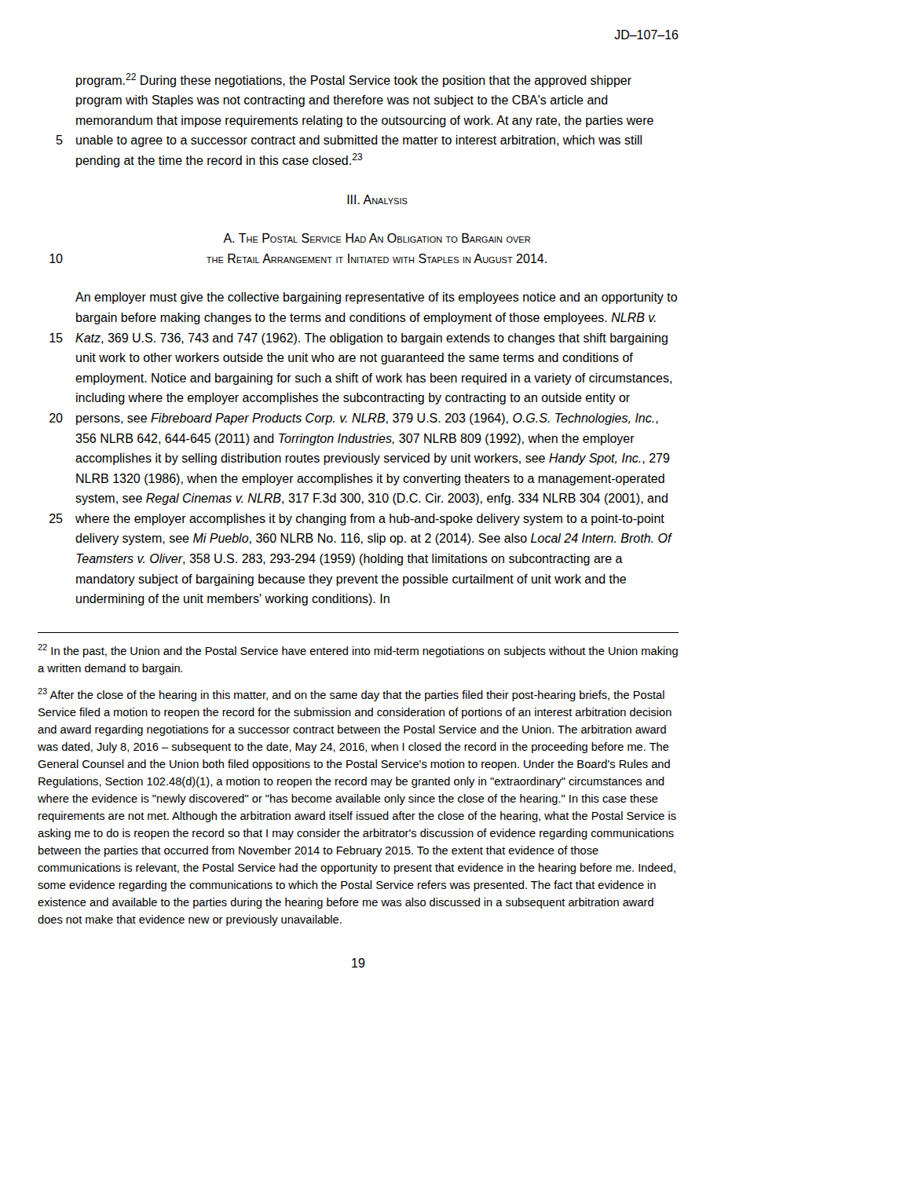JD–107–16
program.22 During these negotiations, the Postal Service took the position that the approved shipper program with Staples was not contracting and therefore was not subject to the CBA's article and memorandum that impose requirements relating to the outsourcing of work. At any rate, the parties were unable to agree to a successor contract and submitted the matter to 5 interest arbitration, which was still pending at the time the record in this case closed.23
III. Analysis
A. The Postal Service Had An Obligation to Bargain over
10the Retail Arrangement it Initiated with Staples in August 2014.
An employer must give the collective bargaining representative of its employees notice and an opportunity to bargain before making changes to the terms and conditions of employment of those employees. NLRB v. Katz, 369 U.S. 736, 743 and 747 (1962). The 15 obligation to bargain extends to changes that shift bargaining unit work to other workers outside the unit who are not guaranteed the same terms and conditions of employment. Notice and bargaining for such a shift of work has been required in a variety of circumstances, including where the employer accomplishes the subcontracting by contracting to an outside entity or persons, see Fibreboard Paper Products Corp. v. NLRB, 379 U.S. 203 (1964), O.G.S. 20 Technologies, Inc., 356 NLRB 642, 644-645 (2011) and Torrington Industries, 307 NLRB 809 (1992), when the employer accomplishes it by selling distribution routes previously serviced by unit workers, see Handy Spot, Inc., 279 NLRB 1320 (1986), when the employer accomplishes it by converting theaters to a management-operated system, see Regal Cinemas v. NLRB, 317 F.3d 300, 310 (D.C. Cir. 2003), enfg. 334 NLRB 304 (2001), and where the employer 25 accomplishes it by changing from a hub-and-spoke delivery system to a point-to-point delivery system, see Mi Pueblo, 360 NLRB No. 116, slip op. at 2 (2014). See also Local 24 Intern. Broth. Of Teamsters v. Oliver, 358 U.S. 283, 293-294 (1959) (holding that limitations on subcontracting are a mandatory subject of bargaining because they prevent the possible curtailment of unit work and the undermining of the unit members' working conditions). In
22 In the past, the Union and the Postal Service have entered into mid-term negotiations on subjects without the Union making a written demand to bargain.
23 After the close of the hearing in this matter, and on the same day that the parties filed their post-hearing briefs, the Postal Service filed a motion to reopen the record for the submission and consideration of portions of an interest arbitration decision and award regarding negotiations for a successor contract between the Postal Service and the Union. The arbitration award was dated, July 8, 2016 – subsequent to the date, May 24, 2016, when I closed the record in the proceeding before me. The General Counsel and the Union both filed oppositions to the Postal Service's motion to reopen. Under the Board's Rules and Regulations, Section 102.48(d)(1), a motion to reopen the record may be granted only in "extraordinary" circumstances and where the evidence is "newly discovered" or "has become available only since the close of the hearing." In this case these requirements are not met. Although the arbitration award itself issued after the close of the hearing, what the Postal Service is asking me to do is reopen the record so that I may consider the arbitrator's discussion of evidence regarding communications between the parties that occurred from November 2014 to February 2015. To the extent that evidence of those communications is relevant, the Postal Service had the opportunity to present that evidence in the hearing before me. Indeed, some evidence regarding the communications to which the Postal Service refers was presented. The fact that evidence in existence and available to the parties during the hearing before me was also discussed in a subsequent arbitration award does not make that evidence new or previously unavailable.
19